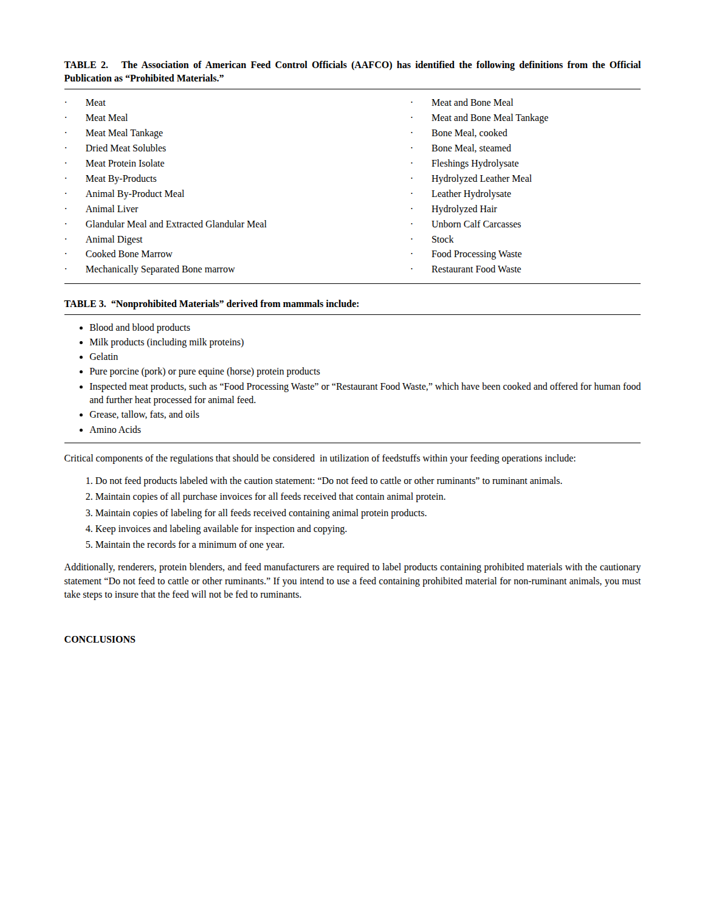TABLE 2. The Association of American Feed Control Officials (AAFCO) has identified the following definitions from the Official Publication as “Prohibited Materials.”
| · | Meat | · | Meat and Bone Meal |
| · | Meat Meal | · | Meat and Bone Meal Tankage |
| · | Meat Meal Tankage | · | Bone Meal, cooked |
| · | Dried Meat Solubles | · | Bone Meal, steamed |
| · | Meat Protein Isolate | · | Fleshings Hydrolysate |
| · | Meat By-Products | · | Hydrolyzed Leather Meal |
| · | Animal By-Product Meal | · | Leather Hydrolysate |
| · | Animal Liver | · | Hydrolyzed Hair |
| · | Glandular Meal and Extracted Glandular Meal | · | Unborn Calf Carcasses |
| · | Animal Digest | · | Stock |
| · | Cooked Bone Marrow | · | Food Processing Waste |
| · | Mechanically Separated Bone marrow | · | Restaurant Food Waste |
TABLE 3. “Nonprohibited Materials” derived from mammals include:
Blood and blood products
Milk products (including milk proteins)
Gelatin
Pure porcine (pork) or pure equine (horse) protein products
Inspected meat products, such as “Food Processing Waste” or “Restaurant Food Waste,” which have been cooked and offered for human food and further heat processed for animal feed.
Grease, tallow, fats, and oils
Amino Acids
Critical components of the regulations that should be considered in utilization of feedstuffs within your feeding operations include:
Do not feed products labeled with the caution statement: “Do not feed to cattle or other ruminants” to ruminant animals.
Maintain copies of all purchase invoices for all feeds received that contain animal protein.
Maintain copies of labeling for all feeds received containing animal protein products.
Keep invoices and labeling available for inspection and copying.
Maintain the records for a minimum of one year.
Additionally, renderers, protein blenders, and feed manufacturers are required to label products containing prohibited materials with the cautionary statement “Do not feed to cattle or other ruminants.” If you intend to use a feed containing prohibited material for non-ruminant animals, you must take steps to insure that the feed will not be fed to ruminants.
CONCLUSIONS